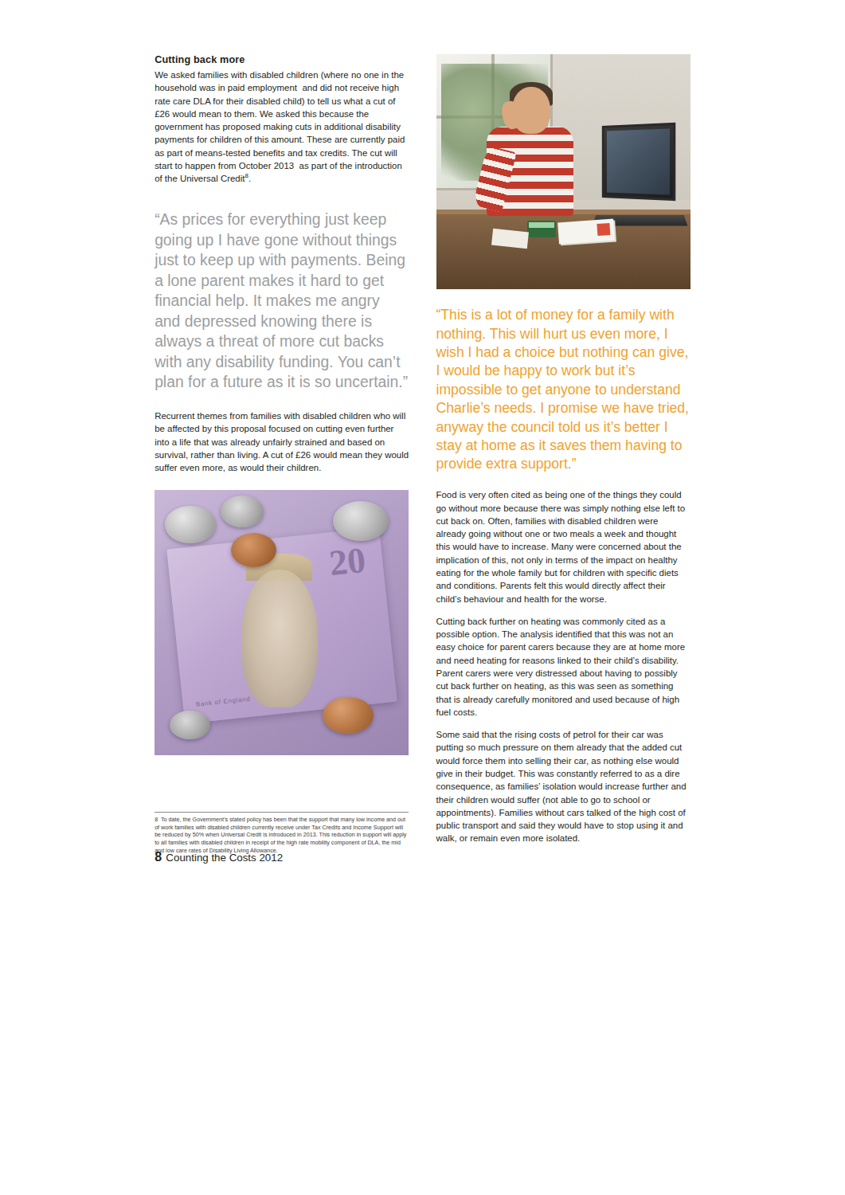Cutting back more
We asked families with disabled children (where no one in the household was in paid employment and did not receive high rate care DLA for their disabled child) to tell us what a cut of £26 would mean to them. We asked this because the government has proposed making cuts in additional disability payments for children of this amount. These are currently paid as part of means-tested benefits and tax credits. The cut will start to happen from October 2013 as part of the introduction of the Universal Credit8.
“As prices for everything just keep going up I have gone without things just to keep up with payments. Being a lone parent makes it hard to get financial help. It makes me angry and depressed knowing there is always a threat of more cut backs with any disability funding. You can’t plan for a future as it is so uncertain.”
Recurrent themes from families with disabled children who will be affected by this proposal focused on cutting even further into a life that was already unfairly strained and based on survival, rather than living. A cut of £26 would mean they would suffer even more, as would their children.
8 To date, the Government’s stated policy has been that the support that many low income and out of work families with disabled children currently receive under Tax Credits and Income Support will be reduced by 50% when Universal Credit is introduced in 2013. This reduction in support will apply to all families with disabled children in receipt of the high rate mobility component of DLA, the mid and low care rates of Disability Living Allowance.
“This is a lot of money for a family with nothing. This will hurt us even more, I wish I had a choice but nothing can give, I would be happy to work but it’s impossible to get anyone to understand Charlie’s needs. I promise we have tried, anyway the council told us it’s better I stay at home as it saves them having to provide extra support.”
Food is very often cited as being one of the things they could go without more because there was simply nothing else left to cut back on. Often, families with disabled children were already going without one or two meals a week and thought this would have to increase. Many were concerned about the implication of this, not only in terms of the impact on healthy eating for the whole family but for children with specific diets and conditions. Parents felt this would directly affect their child’s behaviour and health for the worse.
Cutting back further on heating was commonly cited as a possible option. The analysis identified that this was not an easy choice for parent carers because they are at home more and need heating for reasons linked to their child’s disability. Parent carers were very distressed about having to possibly cut back further on heating, as this was seen as something that is already carefully monitored and used because of high fuel costs.
Some said that the rising costs of petrol for their car was putting so much pressure on them already that the added cut would force them into selling their car, as nothing else would give in their budget. This was constantly referred to as a dire consequence, as families’ isolation would increase further and their children would suffer (not able to go to school or appointments). Families without cars talked of the high cost of public transport and said they would have to stop using it and walk, or remain even more isolated.
8 Counting the Costs 2012